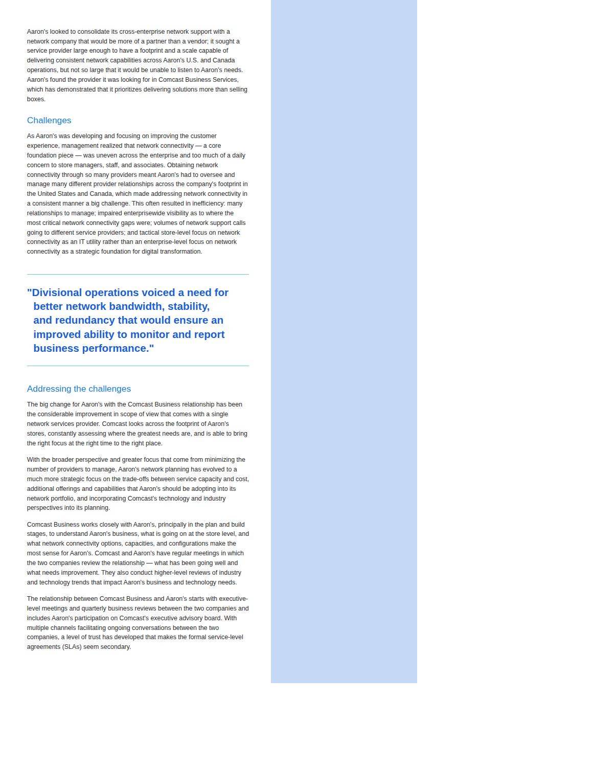Aaron's looked to consolidate its cross-enterprise network support with a network company that would be more of a partner than a vendor; it sought a service provider large enough to have a footprint and a scale capable of delivering consistent network capabilities across Aaron's U.S. and Canada operations, but not so large that it would be unable to listen to Aaron's needs. Aaron's found the provider it was looking for in Comcast Business Services, which has demonstrated that it prioritizes delivering solutions more than selling boxes.
Challenges
As Aaron's was developing and focusing on improving the customer experience, management realized that network connectivity — a core foundation piece — was uneven across the enterprise and too much of a daily concern to store managers, staff, and associates. Obtaining network connectivity through so many providers meant Aaron's had to oversee and manage many different provider relationships across the company's footprint in the United States and Canada, which made addressing network connectivity in a consistent manner a big challenge. This often resulted in inefficiency: many relationships to manage; impaired enterprisewide visibility as to where the most critical network connectivity gaps were; volumes of network support calls going to different service providers; and tactical store-level focus on network connectivity as an IT utility rather than an enterprise-level focus on network connectivity as a strategic foundation for digital transformation.
"Divisional operations voiced a need forbetter network bandwidth, stability, and redundancy that would ensure an improved ability to monitor and report business performance."
Addressing the challenges
The big change for Aaron's with the Comcast Business relationship has been the considerable improvement in scope of view that comes with a single network services provider. Comcast looks across the footprint of Aaron's stores, constantly assessing where the greatest needs are, and is able to bring the right focus at the right time to the right place.
With the broader perspective and greater focus that come from minimizing the number of providers to manage, Aaron's network planning has evolved to a much more strategic focus on the trade-offs between service capacity and cost, additional offerings and capabilities that Aaron's should be adopting into its network portfolio, and incorporating Comcast's technology and industry perspectives into its planning.
Comcast Business works closely with Aaron's, principally in the plan and build stages, to understand Aaron's business, what is going on at the store level, and what network connectivity options, capacities, and configurations make the most sense for Aaron's. Comcast and Aaron's have regular meetings in which the two companies review the relationship — what has been going well and what needs improvement. They also conduct higher-level reviews of industry and technology trends that impact Aaron's business and technology needs.
The relationship between Comcast Business and Aaron's starts with executive-level meetings and quarterly business reviews between the two companies and includes Aaron's participation on Comcast's executive advisory board. With multiple channels facilitating ongoing conversations between the two companies, a level of trust has developed that makes the formal service-level agreements (SLAs) seem secondary.